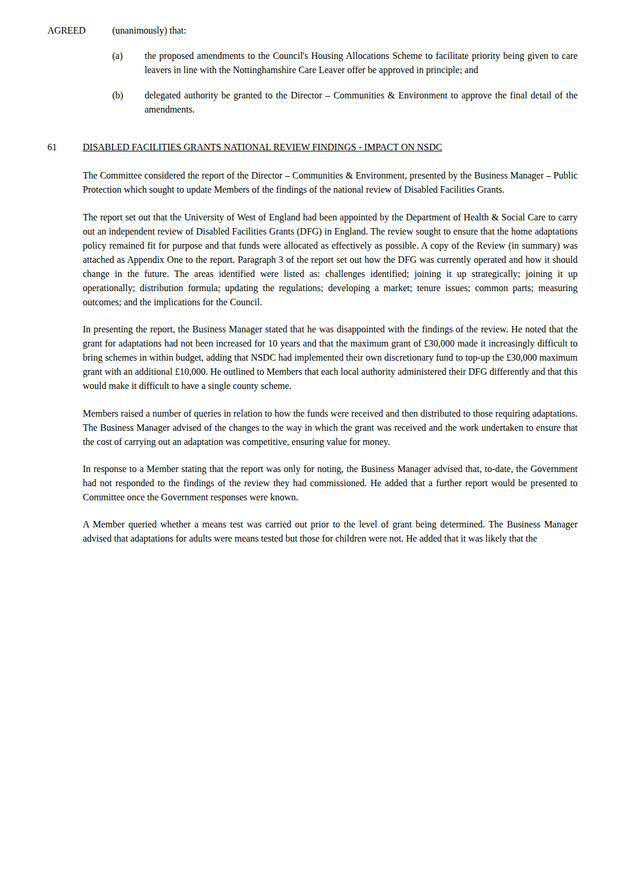AGREED (unanimously) that:
(a) the proposed amendments to the Council's Housing Allocations Scheme to facilitate priority being given to care leavers in line with the Nottinghamshire Care Leaver offer be approved in principle; and
(b) delegated authority be granted to the Director – Communities & Environment to approve the final detail of the amendments.
61 DISABLED FACILITIES GRANTS NATIONAL REVIEW FINDINGS - IMPACT ON NSDC
The Committee considered the report of the Director – Communities & Environment, presented by the Business Manager – Public Protection which sought to update Members of the findings of the national review of Disabled Facilities Grants.
The report set out that the University of West of England had been appointed by the Department of Health & Social Care to carry out an independent review of Disabled Facilities Grants (DFG) in England. The review sought to ensure that the home adaptations policy remained fit for purpose and that funds were allocated as effectively as possible. A copy of the Review (in summary) was attached as Appendix One to the report. Paragraph 3 of the report set out how the DFG was currently operated and how it should change in the future. The areas identified were listed as: challenges identified; joining it up strategically; joining it up operationally; distribution formula; updating the regulations; developing a market; tenure issues; common parts; measuring outcomes; and the implications for the Council.
In presenting the report, the Business Manager stated that he was disappointed with the findings of the review. He noted that the grant for adaptations had not been increased for 10 years and that the maximum grant of £30,000 made it increasingly difficult to bring schemes in within budget, adding that NSDC had implemented their own discretionary fund to top-up the £30,000 maximum grant with an additional £10,000. He outlined to Members that each local authority administered their DFG differently and that this would make it difficult to have a single county scheme.
Members raised a number of queries in relation to how the funds were received and then distributed to those requiring adaptations. The Business Manager advised of the changes to the way in which the grant was received and the work undertaken to ensure that the cost of carrying out an adaptation was competitive, ensuring value for money.
In response to a Member stating that the report was only for noting, the Business Manager advised that, to-date, the Government had not responded to the findings of the review they had commissioned. He added that a further report would be presented to Committee once the Government responses were known.
A Member queried whether a means test was carried out prior to the level of grant being determined. The Business Manager advised that adaptations for adults were means tested but those for children were not. He added that it was likely that the